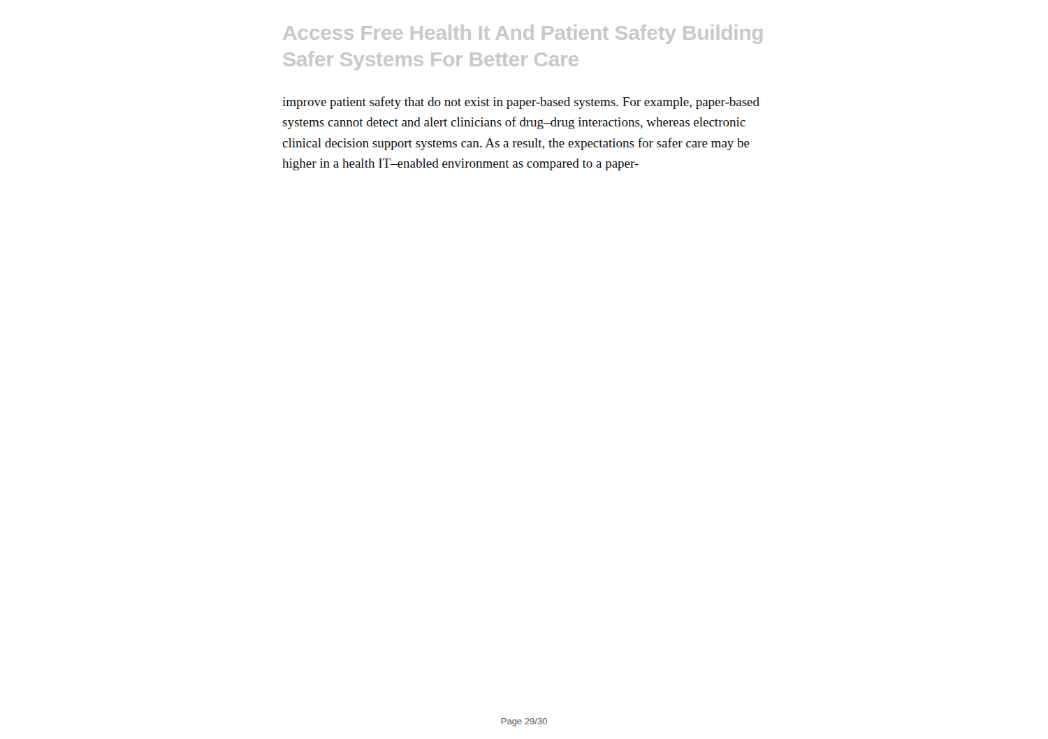Access Free Health It And Patient Safety Building Safer Systems For Better Care
improve patient safety that do not exist in paper-based systems. For example, paper-based systems cannot detect and alert clinicians of drug–drug interactions, whereas electronic clinical decision support systems can. As a result, the expectations for safer care may be higher in a health IT–enabled environment as compared to a paper-
Page 29/30